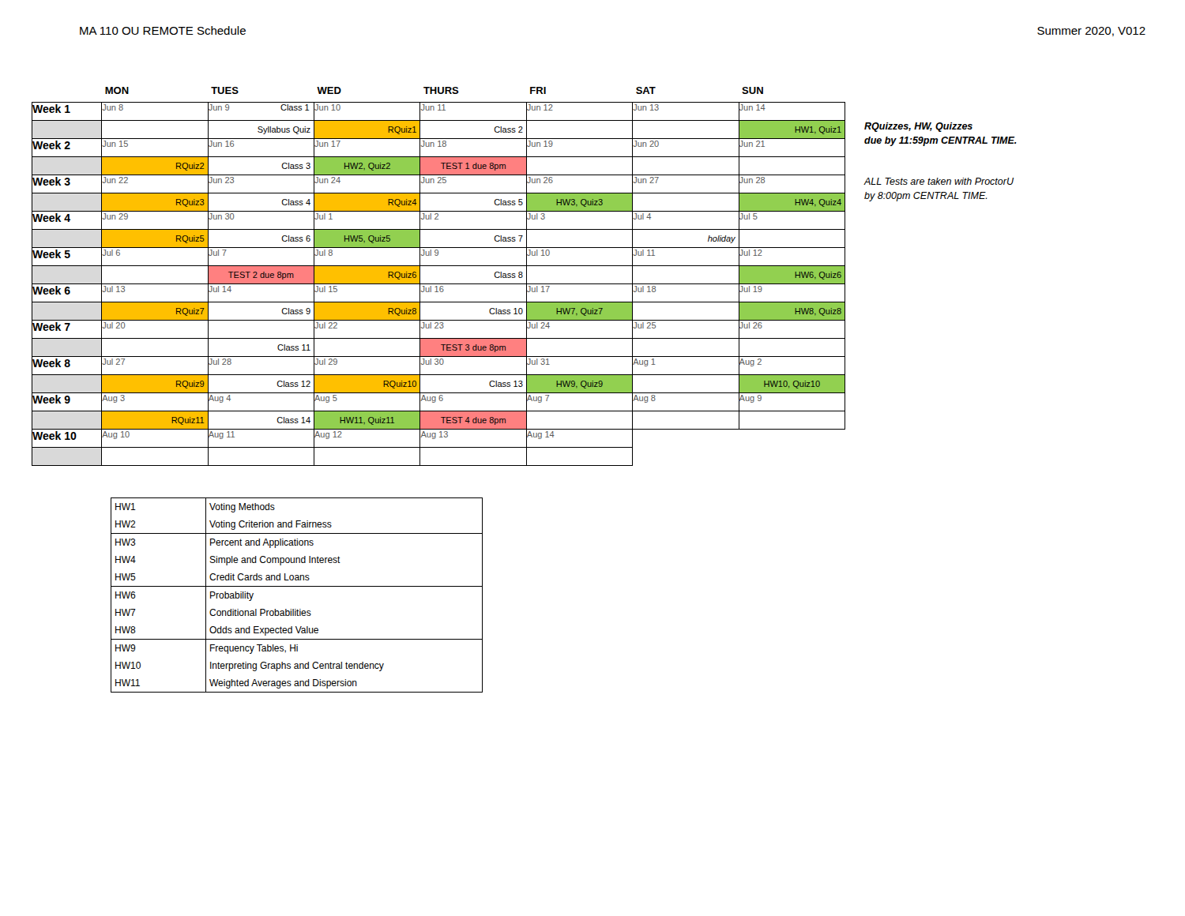MA 110 OU REMOTE Schedule
Summer 2020, V012
| | MON | TUES | WED | THURS | FRI | SAT | SUN |
| --- | --- | --- | --- | --- | --- | --- | --- |
| Week 1 | Jun 8 | Jun 9 Class 1 | Jun 10 | Jun 11 | Jun 12 | Jun 13 | Jun 14 |
| | | Syllabus Quiz | RQuiz1 | Class 2 | | | HW1, Quiz1 |
| Week 2 | Jun 15 | Jun 16 | Jun 17 | Jun 18 | Jun 19 | Jun 20 | Jun 21 |
| | RQuiz2 | Class 3 | HW2, Quiz2 | TEST 1 due 8pm | | | |
| Week 3 | Jun 22 | Jun 23 | Jun 24 | Jun 25 | Jun 26 | Jun 27 | Jun 28 |
| | RQuiz3 | Class 4 | RQuiz4 | Class 5 | HW3, Quiz3 | | HW4, Quiz4 |
| Week 4 | Jun 29 | Jun 30 | Jul 1 | Jul 2 | Jul 3 | Jul 4 | Jul 5 |
| | RQuiz5 | Class 6 | HW5, Quiz5 | Class 7 | | holiday | |
| Week 5 | Jul 6 | Jul 7 | Jul 8 | Jul 9 | Jul 10 | Jul 11 | Jul 12 |
| | | TEST 2 due 8pm | RQuiz6 | Class 8 | | | HW6, Quiz6 |
| Week 6 | Jul 13 | Jul 14 | Jul 15 | Jul 16 | Jul 17 | Jul 18 | Jul 19 |
| | RQuiz7 | Class 9 | RQuiz8 | Class 10 | HW7, Quiz7 | | HW8, Quiz8 |
| Week 7 | Jul 20 | | Jul 22 | Jul 23 | Jul 24 | Jul 25 | Jul 26 |
| | | Class 11 | | TEST 3 due 8pm | | | |
| Week 8 | Jul 27 | Jul 28 | Jul 29 | Jul 30 | Jul 31 | Aug 1 | Aug 2 |
| | RQuiz9 | Class 12 | RQuiz10 | Class 13 | HW9, Quiz9 | | HW10, Quiz10 |
| Week 9 | Aug 3 | Aug 4 | Aug 5 | Aug 6 | Aug 7 | Aug 8 | Aug 9 |
| | RQuiz11 | Class 14 | HW11, Quiz11 | TEST 4 due 8pm | | | |
| Week 10 | Aug 10 | Aug 11 | Aug 12 | Aug 13 | Aug 14 | | |
RQuizzes, HW, Quizzes
due by 11:59pm CENTRAL TIME.
ALL Tests are taken with ProctorU
by 8:00pm CENTRAL TIME.
| HW1 | Voting Methods |
| HW2 | Voting Criterion and Fairness |
| HW3 | Percent and Applications |
| HW4 | Simple and Compound Interest |
| HW5 | Credit Cards and Loans |
| HW6 | Probability |
| HW7 | Conditional Probabilities |
| HW8 | Odds and Expected Value |
| HW9 | Frequency Tables, Hi |
| HW10 | Interpreting Graphs and Central tendency |
| HW11 | Weighted Averages and Dispersion |